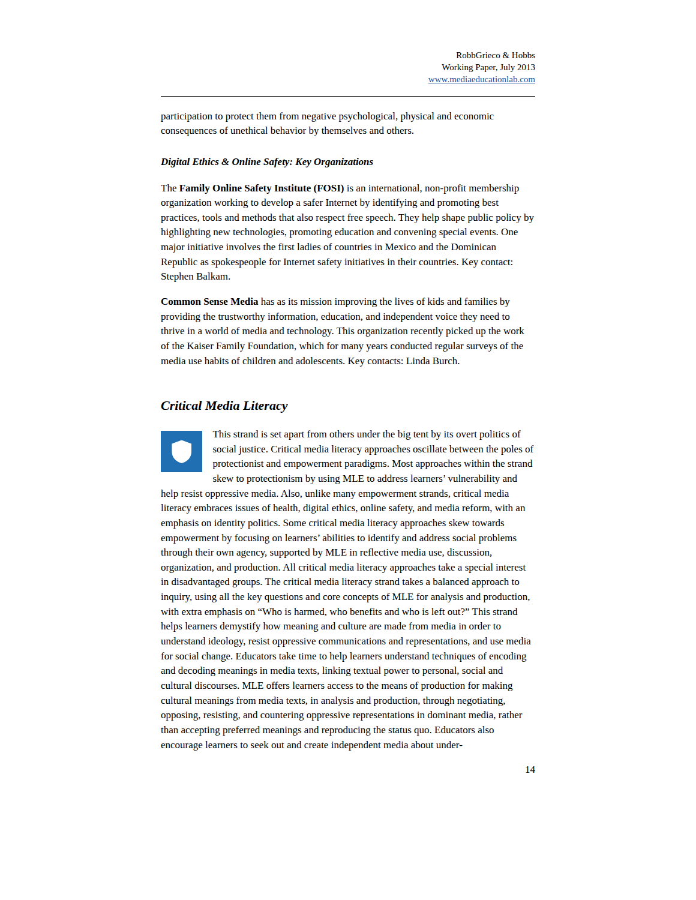RobbGrieco & Hobbs
Working Paper, July 2013
www.mediaeducationlab.com
participation to protect them from negative psychological, physical and economic consequences of unethical behavior by themselves and others.
Digital Ethics & Online Safety: Key Organizations
The Family Online Safety Institute (FOSI) is an international, non-profit membership organization working to develop a safer Internet by identifying and promoting best practices, tools and methods that also respect free speech. They help shape public policy by highlighting new technologies, promoting education and convening special events. One major initiative involves the first ladies of countries in Mexico and the Dominican Republic as spokespeople for Internet safety initiatives in their countries. Key contact: Stephen Balkam.
Common Sense Media has as its mission improving the lives of kids and families by providing the trustworthy information, education, and independent voice they need to thrive in a world of media and technology. This organization recently picked up the work of the Kaiser Family Foundation, which for many years conducted regular surveys of the media use habits of children and adolescents. Key contacts: Linda Burch.
Critical Media Literacy
This strand is set apart from others under the big tent by its overt politics of social justice. Critical media literacy approaches oscillate between the poles of protectionist and empowerment paradigms. Most approaches within the strand skew to protectionism by using MLE to address learners’ vulnerability and help resist oppressive media. Also, unlike many empowerment strands, critical media literacy embraces issues of health, digital ethics, online safety, and media reform, with an emphasis on identity politics. Some critical media literacy approaches skew towards empowerment by focusing on learners’ abilities to identify and address social problems through their own agency, supported by MLE in reflective media use, discussion, organization, and production. All critical media literacy approaches take a special interest in disadvantaged groups. The critical media literacy strand takes a balanced approach to inquiry, using all the key questions and core concepts of MLE for analysis and production, with extra emphasis on “Who is harmed, who benefits and who is left out?” This strand helps learners demystify how meaning and culture are made from media in order to understand ideology, resist oppressive communications and representations, and use media for social change. Educators take time to help learners understand techniques of encoding and decoding meanings in media texts, linking textual power to personal, social and cultural discourses. MLE offers learners access to the means of production for making cultural meanings from media texts, in analysis and production, through negotiating, opposing, resisting, and countering oppressive representations in dominant media, rather than accepting preferred meanings and reproducing the status quo. Educators also encourage learners to seek out and create independent media about under-
14